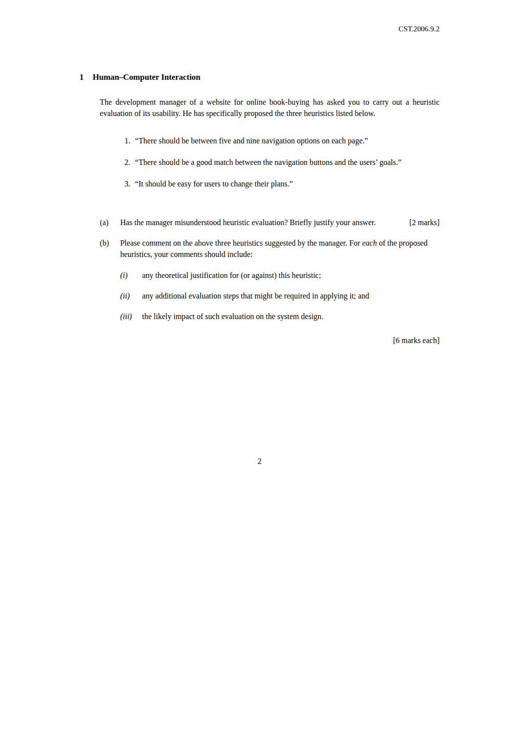CST.2006.9.2
1 Human–Computer Interaction
The development manager of a website for online book-buying has asked you to carry out a heuristic evaluation of its usability. He has specifically proposed the three heuristics listed below.
“There should be between five and nine navigation options on each page.”
“There should be a good match between the navigation buttons and the users’ goals.”
“It should be easy for users to change their plans.”
[2 marks] Has the manager misunderstood heuristic evaluation? Briefly justify your answer.
Please comment on the above three heuristics suggested by the manager. For each of the proposed heuristics, your comments should include:
any theoretical justification for (or against) this heuristic;
any additional evaluation steps that might be required in applying it; and
the likely impact of such evaluation on the system design.
[6 marks each]
2